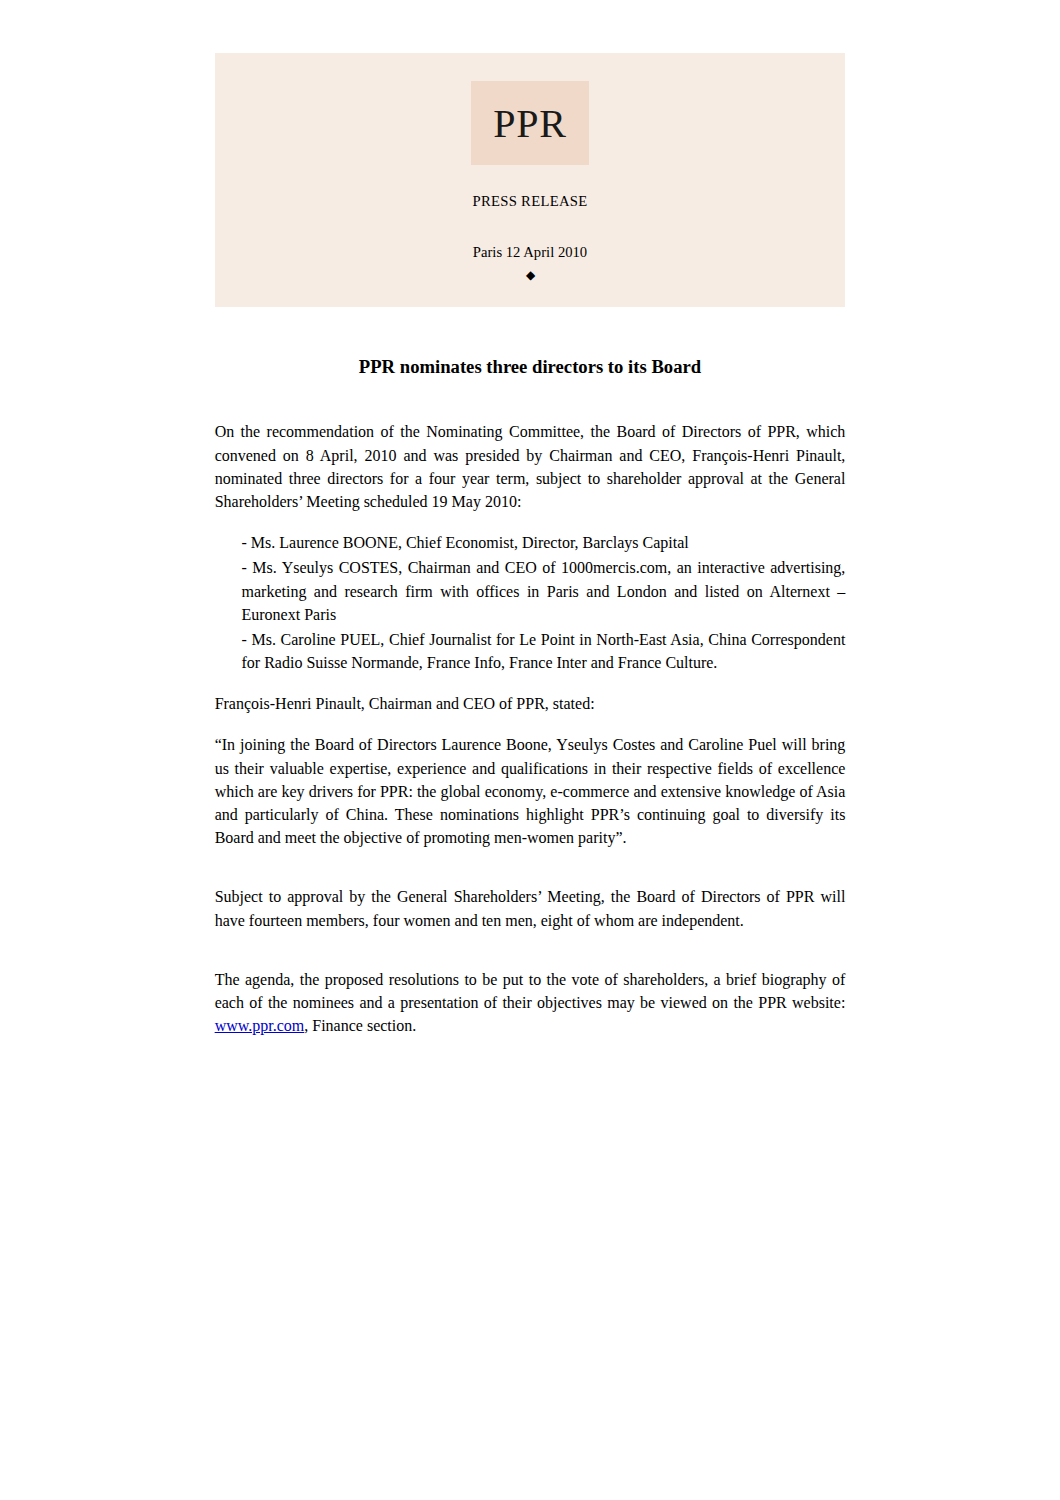PPR
PRESS RELEASE
Paris 12 April 2010
◆
PPR nominates three directors to its Board
On the recommendation of the Nominating Committee, the Board of Directors of PPR, which convened on 8 April, 2010 and was presided by Chairman and CEO, François-Henri Pinault, nominated three directors for a four year term, subject to shareholder approval at the General Shareholders’ Meeting scheduled 19 May 2010:
Ms. Laurence BOONE, Chief Economist, Director, Barclays Capital
Ms. Yseulys COSTES, Chairman and CEO of 1000mercis.com, an interactive advertising, marketing and research firm with offices in Paris and London and listed on Alternext – Euronext Paris
Ms. Caroline PUEL, Chief Journalist for Le Point in North-East Asia, China Correspondent for Radio Suisse Normande, France Info, France Inter and France Culture.
François-Henri Pinault, Chairman and CEO of PPR, stated:
“In joining the Board of Directors Laurence Boone, Yseulys Costes and Caroline Puel will bring us their valuable expertise, experience and qualifications in their respective fields of excellence which are key drivers for PPR: the global economy, e-commerce and extensive knowledge of Asia and particularly of China. These nominations highlight PPR’s continuing goal to diversify its Board and meet the objective of promoting men-women parity”.
Subject to approval by the General Shareholders’ Meeting, the Board of Directors of PPR will have fourteen members, four women and ten men, eight of whom are independent.
The agenda, the proposed resolutions to be put to the vote of shareholders, a brief biography of each of the nominees and a presentation of their objectives may be viewed on the PPR website: www.ppr.com, Finance section.